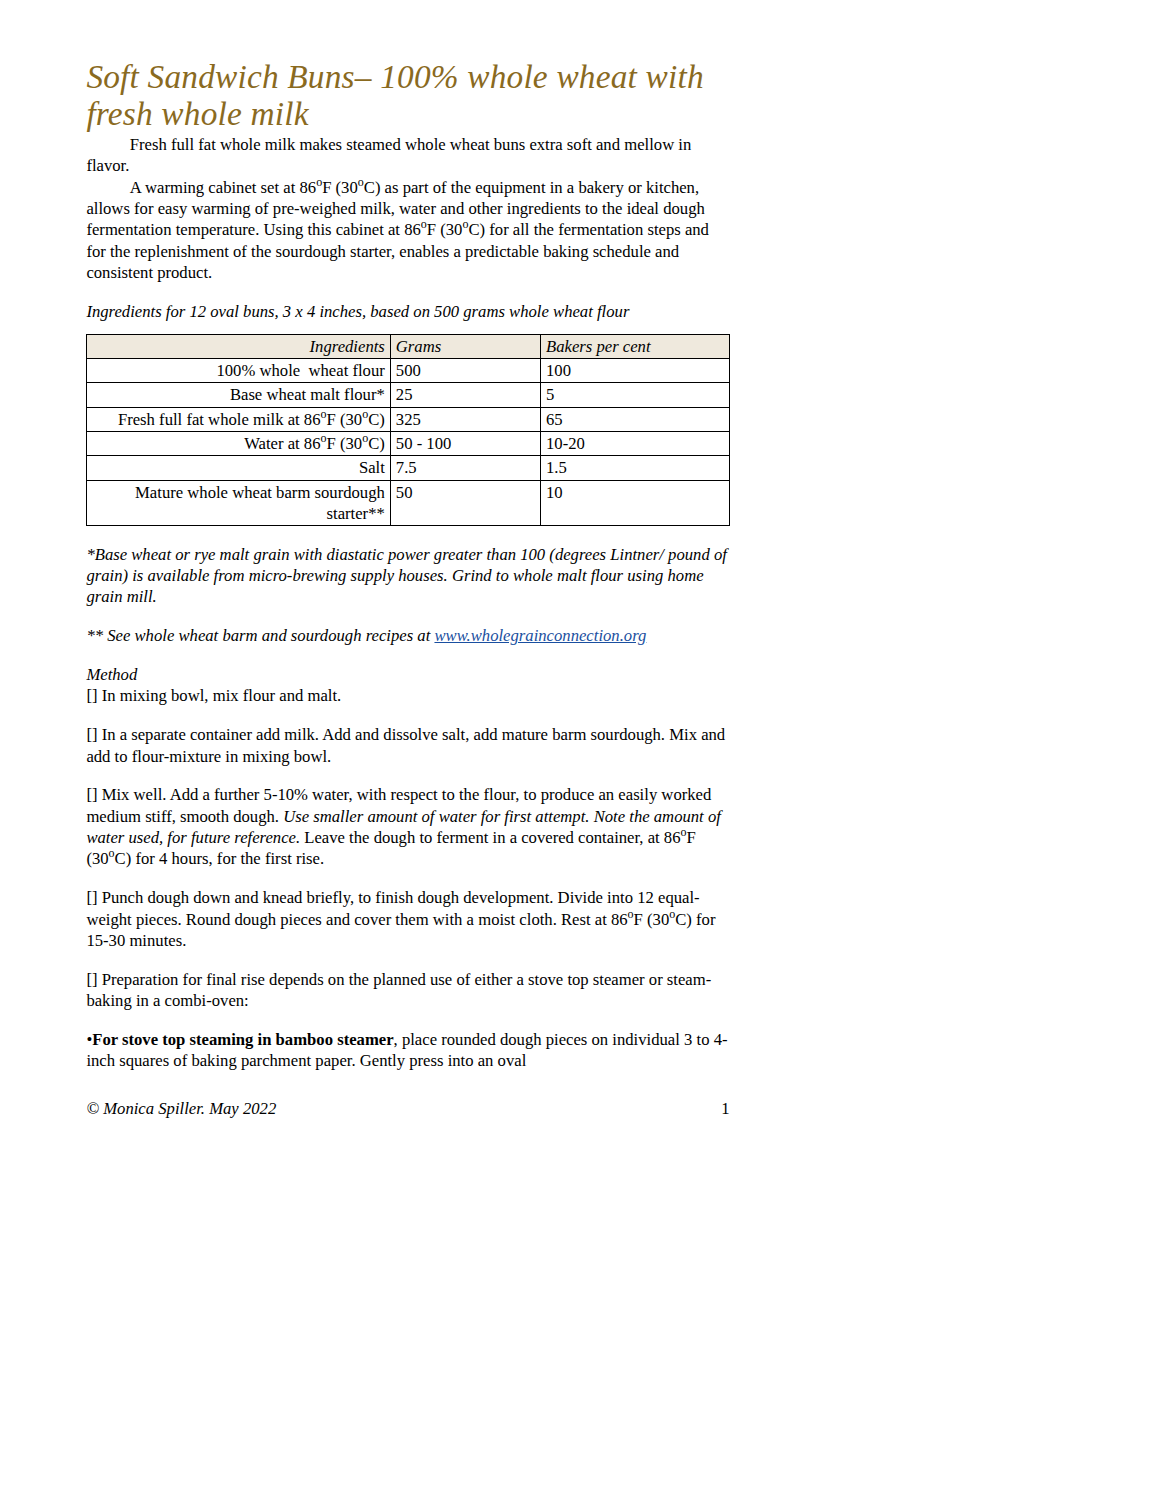Soft Sandwich Buns– 100% whole wheat with fresh whole milk
Fresh full fat whole milk makes steamed whole wheat buns extra soft and mellow in flavor.
A warming cabinet set at 86oF (30oC) as part of the equipment in a bakery or kitchen, allows for easy warming of pre-weighed milk, water and other ingredients to the ideal dough fermentation temperature. Using this cabinet at 86oF (30oC) for all the fermentation steps and for the replenishment of the sourdough starter, enables a predictable baking schedule and consistent product.
Ingredients for 12 oval buns, 3 x 4 inches, based on 500 grams whole wheat flour
| Ingredients | Grams | Bakers per cent |
| --- | --- | --- |
| 100% whole wheat flour | 500 | 100 |
| Base wheat malt flour* | 25 | 5 |
| Fresh full fat whole milk at 86 o F (30 o C) | 325 | 65 |
| Water at 86 o F (30 o C) | 50 - 100 | 10-20 |
| Salt | 7.5 | 1.5 |
| Mature whole wheat barm sourdough starter** | 50 | 10 |
*Base wheat or rye malt grain with diastatic power greater than 100 (degrees Lintner/ pound of grain) is available from micro-brewing supply houses. Grind to whole malt flour using home grain mill.
** See whole wheat barm and sourdough recipes at www.wholegrainconnection.org
Method
[] In mixing bowl, mix flour and malt.
[] In a separate container add milk. Add and dissolve salt, add mature barm sourdough. Mix and add to flour-mixture in mixing bowl.
[] Mix well. Add a further 5-10% water, with respect to the flour, to produce an easily worked medium stiff, smooth dough. Use smaller amount of water for first attempt. Note the amount of water used, for future reference. Leave the dough to ferment in a covered container, at 86oF (30oC) for 4 hours, for the first rise.
[] Punch dough down and knead briefly, to finish dough development. Divide into 12 equal-weight pieces. Round dough pieces and cover them with a moist cloth. Rest at 86oF (30oC) for 15-30 minutes.
[] Preparation for final rise depends on the planned use of either a stove top steamer or steam-baking in a combi-oven:
•For stove top steaming in bamboo steamer, place rounded dough pieces on individual 3 to 4-inch squares of baking parchment paper. Gently press into an oval
© Monica Spiller. May 2022 1